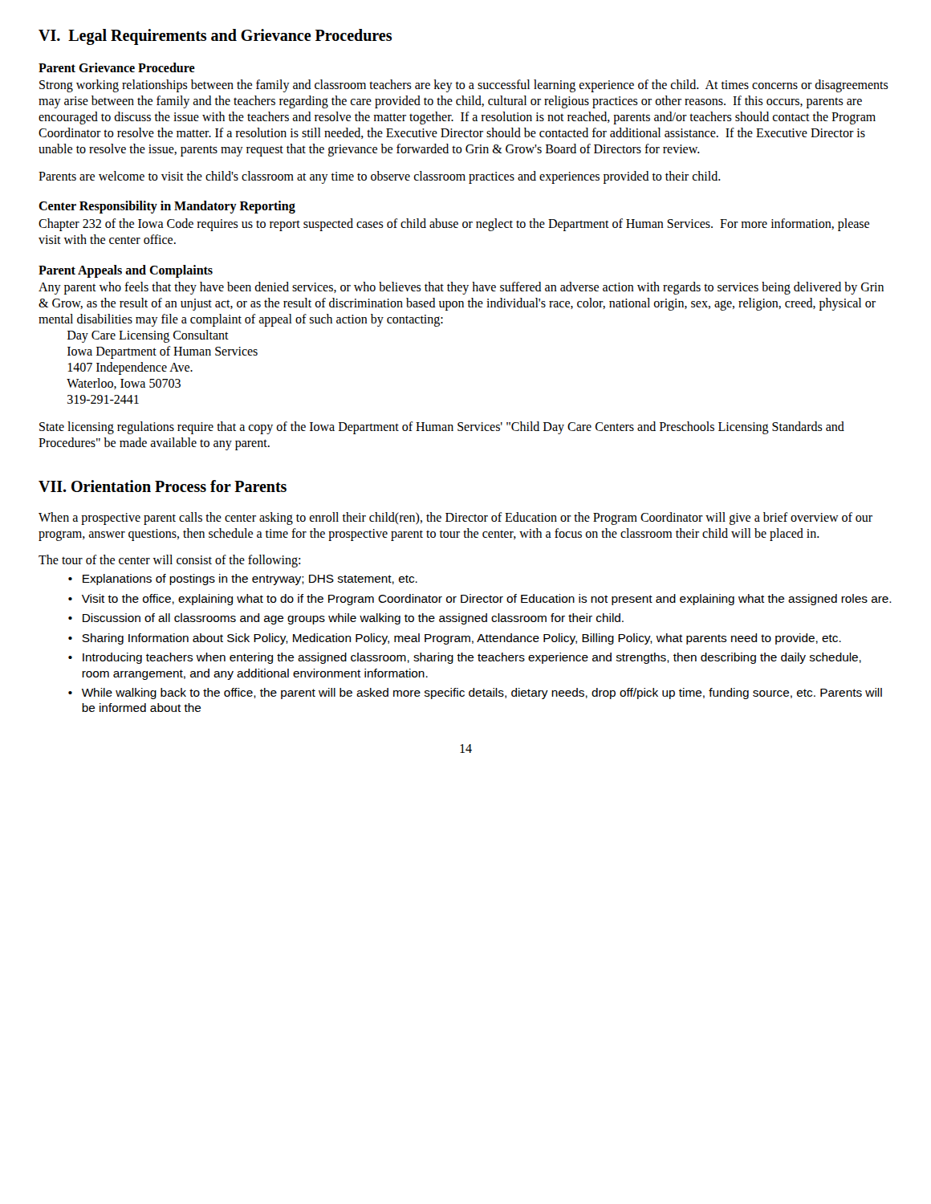VI. Legal Requirements and Grievance Procedures
Parent Grievance Procedure
Strong working relationships between the family and classroom teachers are key to a successful learning experience of the child. At times concerns or disagreements may arise between the family and the teachers regarding the care provided to the child, cultural or religious practices or other reasons. If this occurs, parents are encouraged to discuss the issue with the teachers and resolve the matter together. If a resolution is not reached, parents and/or teachers should contact the Program Coordinator to resolve the matter. If a resolution is still needed, the Executive Director should be contacted for additional assistance. If the Executive Director is unable to resolve the issue, parents may request that the grievance be forwarded to Grin & Grow's Board of Directors for review.
Parents are welcome to visit the child's classroom at any time to observe classroom practices and experiences provided to their child.
Center Responsibility in Mandatory Reporting
Chapter 232 of the Iowa Code requires us to report suspected cases of child abuse or neglect to the Department of Human Services. For more information, please visit with the center office.
Parent Appeals and Complaints
Any parent who feels that they have been denied services, or who believes that they have suffered an adverse action with regards to services being delivered by Grin & Grow, as the result of an unjust act, or as the result of discrimination based upon the individual's race, color, national origin, sex, age, religion, creed, physical or mental disabilities may file a complaint of appeal of such action by contacting:
Day Care Licensing Consultant
Iowa Department of Human Services
1407 Independence Ave.
Waterloo, Iowa 50703
319-291-2441
State licensing regulations require that a copy of the Iowa Department of Human Services' "Child Day Care Centers and Preschools Licensing Standards and Procedures" be made available to any parent.
VII. Orientation Process for Parents
When a prospective parent calls the center asking to enroll their child(ren), the Director of Education or the Program Coordinator will give a brief overview of our program, answer questions, then schedule a time for the prospective parent to tour the center, with a focus on the classroom their child will be placed in.
The tour of the center will consist of the following:
Explanations of postings in the entryway; DHS statement, etc.
Visit to the office, explaining what to do if the Program Coordinator or Director of Education is not present and explaining what the assigned roles are.
Discussion of all classrooms and age groups while walking to the assigned classroom for their child.
Sharing Information about Sick Policy, Medication Policy, meal Program, Attendance Policy, Billing Policy, what parents need to provide, etc.
Introducing teachers when entering the assigned classroom, sharing the teachers experience and strengths, then describing the daily schedule, room arrangement, and any additional environment information.
While walking back to the office, the parent will be asked more specific details, dietary needs, drop off/pick up time, funding source, etc. Parents will be informed about the
14